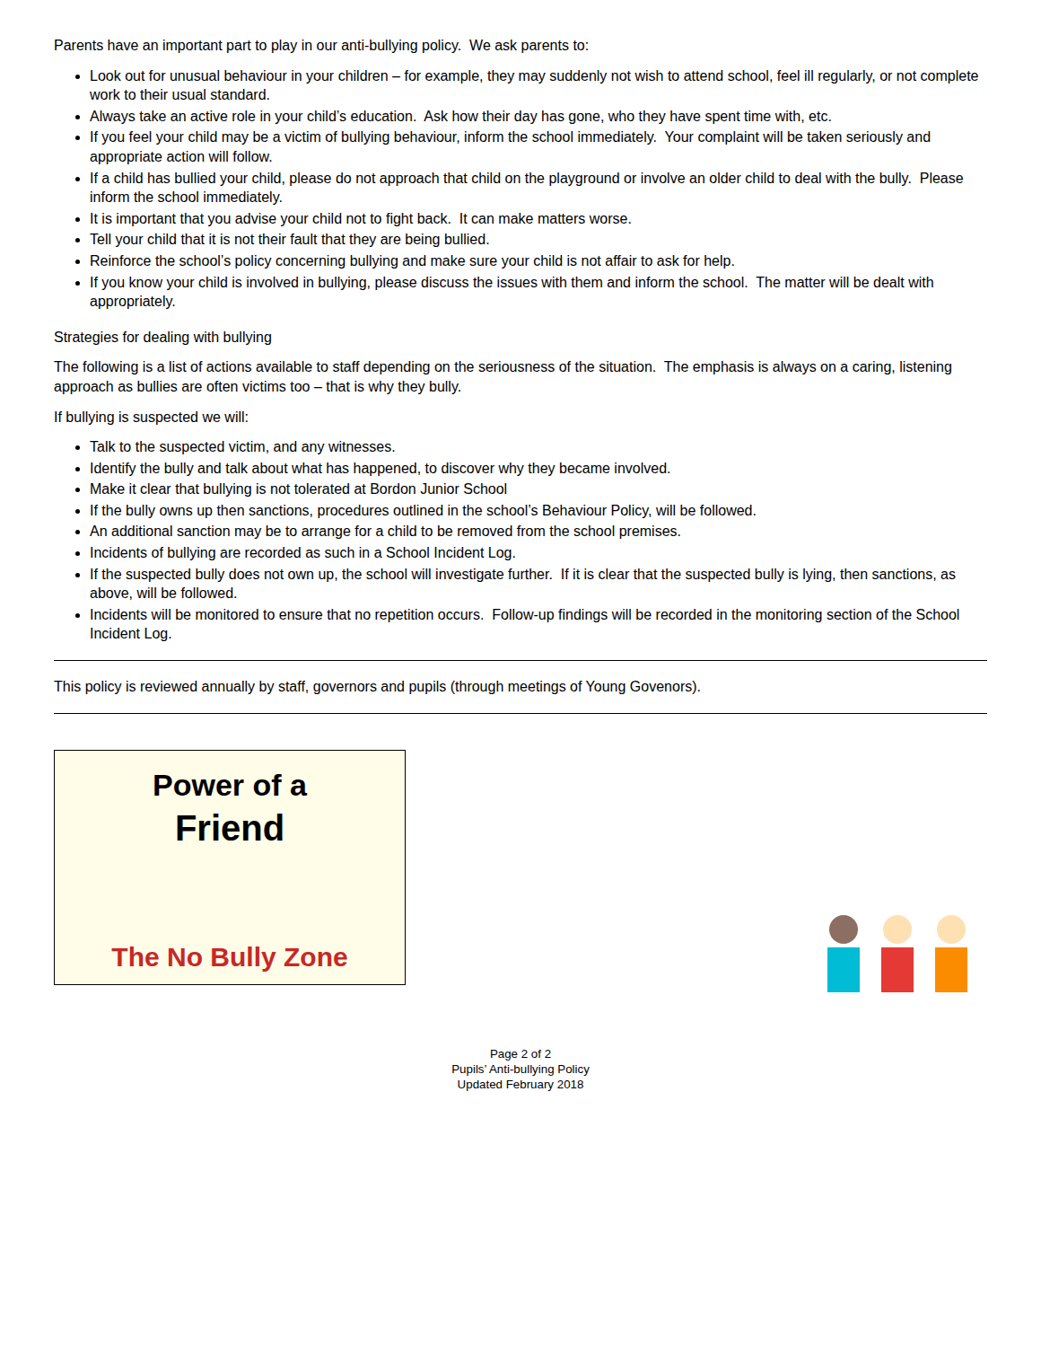Parents have an important part to play in our anti-bullying policy. We ask parents to:
Look out for unusual behaviour in your children – for example, they may suddenly not wish to attend school, feel ill regularly, or not complete work to their usual standard.
Always take an active role in your child’s education. Ask how their day has gone, who they have spent time with, etc.
If you feel your child may be a victim of bullying behaviour, inform the school immediately. Your complaint will be taken seriously and appropriate action will follow.
If a child has bullied your child, please do not approach that child on the playground or involve an older child to deal with the bully. Please inform the school immediately.
It is important that you advise your child not to fight back. It can make matters worse.
Tell your child that it is not their fault that they are being bullied.
Reinforce the school’s policy concerning bullying and make sure your child is not affair to ask for help.
If you know your child is involved in bullying, please discuss the issues with them and inform the school. The matter will be dealt with appropriately.
Strategies for dealing with bullying
The following is a list of actions available to staff depending on the seriousness of the situation. The emphasis is always on a caring, listening approach as bullies are often victims too – that is why they bully.
If bullying is suspected we will:
Talk to the suspected victim, and any witnesses.
Identify the bully and talk about what has happened, to discover why they became involved.
Make it clear that bullying is not tolerated at Bordon Junior School
If the bully owns up then sanctions, procedures outlined in the school’s Behaviour Policy, will be followed.
An additional sanction may be to arrange for a child to be removed from the school premises.
Incidents of bullying are recorded as such in a School Incident Log.
If the suspected bully does not own up, the school will investigate further. If it is clear that the suspected bully is lying, then sanctions, as above, will be followed.
Incidents will be monitored to ensure that no repetition occurs. Follow-up findings will be recorded in the monitoring section of the School Incident Log.
This policy is reviewed annually by staff, governors and pupils (through meetings of Young Govenors).
Page 2 of 2
Pupils’ Anti-bullying Policy
Updated February 2018